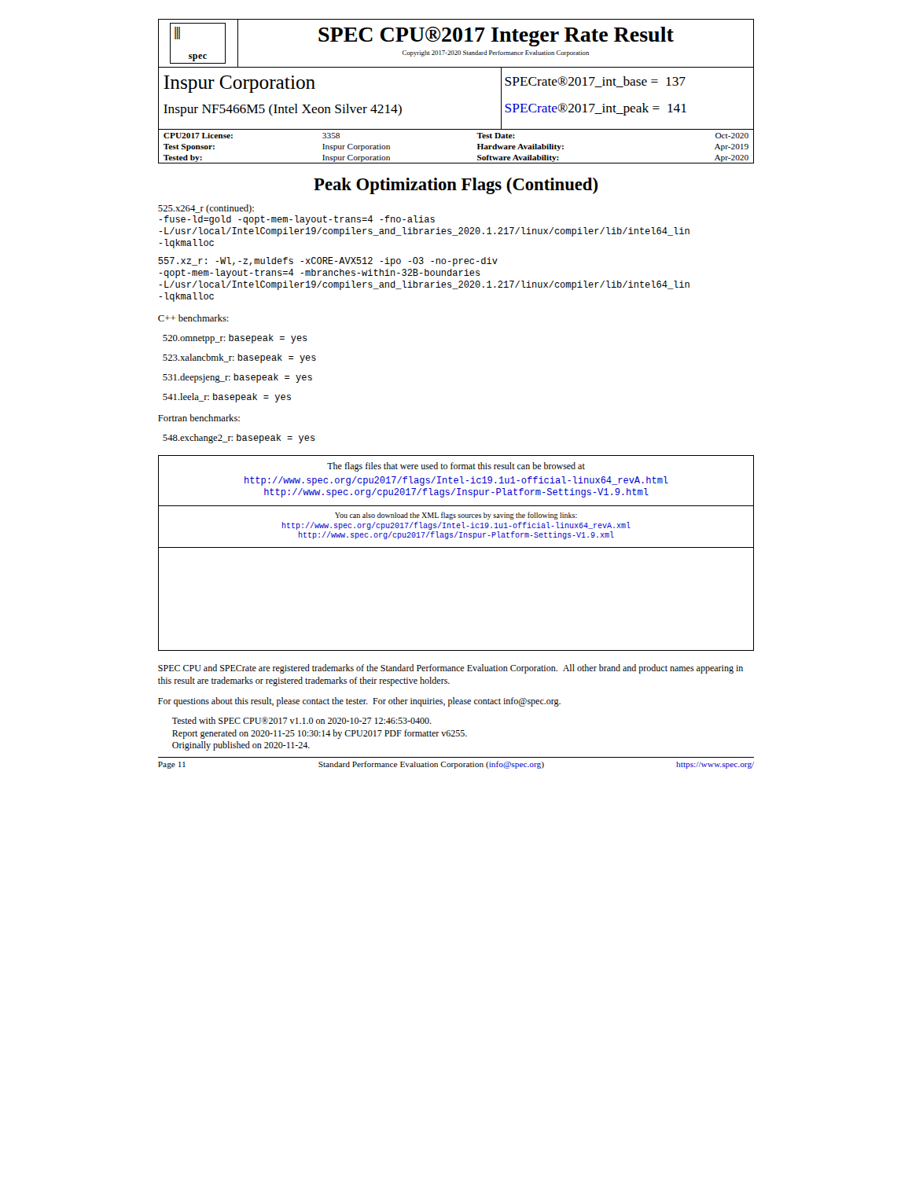||| spec
SPEC CPU®2017 Integer Rate Result
Copyright 2017-2020 Standard Performance Evaluation Corporation
Inspur Corporation
Inspur NF5466M5 (Intel Xeon Silver 4214)
SPECrate®2017_int_base = 137
SPECrate®2017_int_peak = 141
| CPU2017 License: | 3358 | Test Date: | Oct-2020 |
| Test Sponsor: | Inspur Corporation | Hardware Availability: | Apr-2019 |
| Tested by: | Inspur Corporation | Software Availability: | Apr-2020 |
Peak Optimization Flags (Continued)
525.x264_r (continued):
-fuse-ld=gold -qopt-mem-layout-trans=4 -fno-alias -L/usr/local/IntelCompiler19/compilers_and_libraries_2020.1.217/linux/compiler/lib/intel64_lin -lqkmalloc
557.xz_r: -Wl,-z,muldefs -xCORE-AVX512 -ipo -O3 -no-prec-div -qopt-mem-layout-trans=4 -mbranches-within-32B-boundaries -L/usr/local/IntelCompiler19/compilers_and_libraries_2020.1.217/linux/compiler/lib/intel64_lin -lqkmalloc
C++ benchmarks:
520.omnetpp_r: basepeak = yes
523.xalancbmk_r: basepeak = yes
531.deepsjeng_r: basepeak = yes
541.leela_r: basepeak = yes
Fortran benchmarks:
548.exchange2_r: basepeak = yes
The flags files that were used to format this result can be browsed at
http://www.spec.org/cpu2017/flags/Intel-ic19.1u1-official-linux64_revA.html http://www.spec.org/cpu2017/flags/Inspur-Platform-Settings-V1.9.html
You can also download the XML flags sources by saving the following links:
http://www.spec.org/cpu2017/flags/Intel-ic19.1u1-official-linux64_revA.xml http://www.spec.org/cpu2017/flags/Inspur-Platform-Settings-V1.9.xml
SPEC CPU and SPECrate are registered trademarks of the Standard Performance Evaluation Corporation. All other brand and product names appearing in this result are trademarks or registered trademarks of their respective holders.
For questions about this result, please contact the tester. For other inquiries, please contact info@spec.org.
Tested with SPEC CPU®2017 v1.1.0 on 2020-10-27 12:46:53-0400.
Report generated on 2020-11-25 10:30:14 by CPU2017 PDF formatter v6255.
Originally published on 2020-11-24.
Page 11 Standard Performance Evaluation Corporation (info@spec.org) https://www.spec.org/